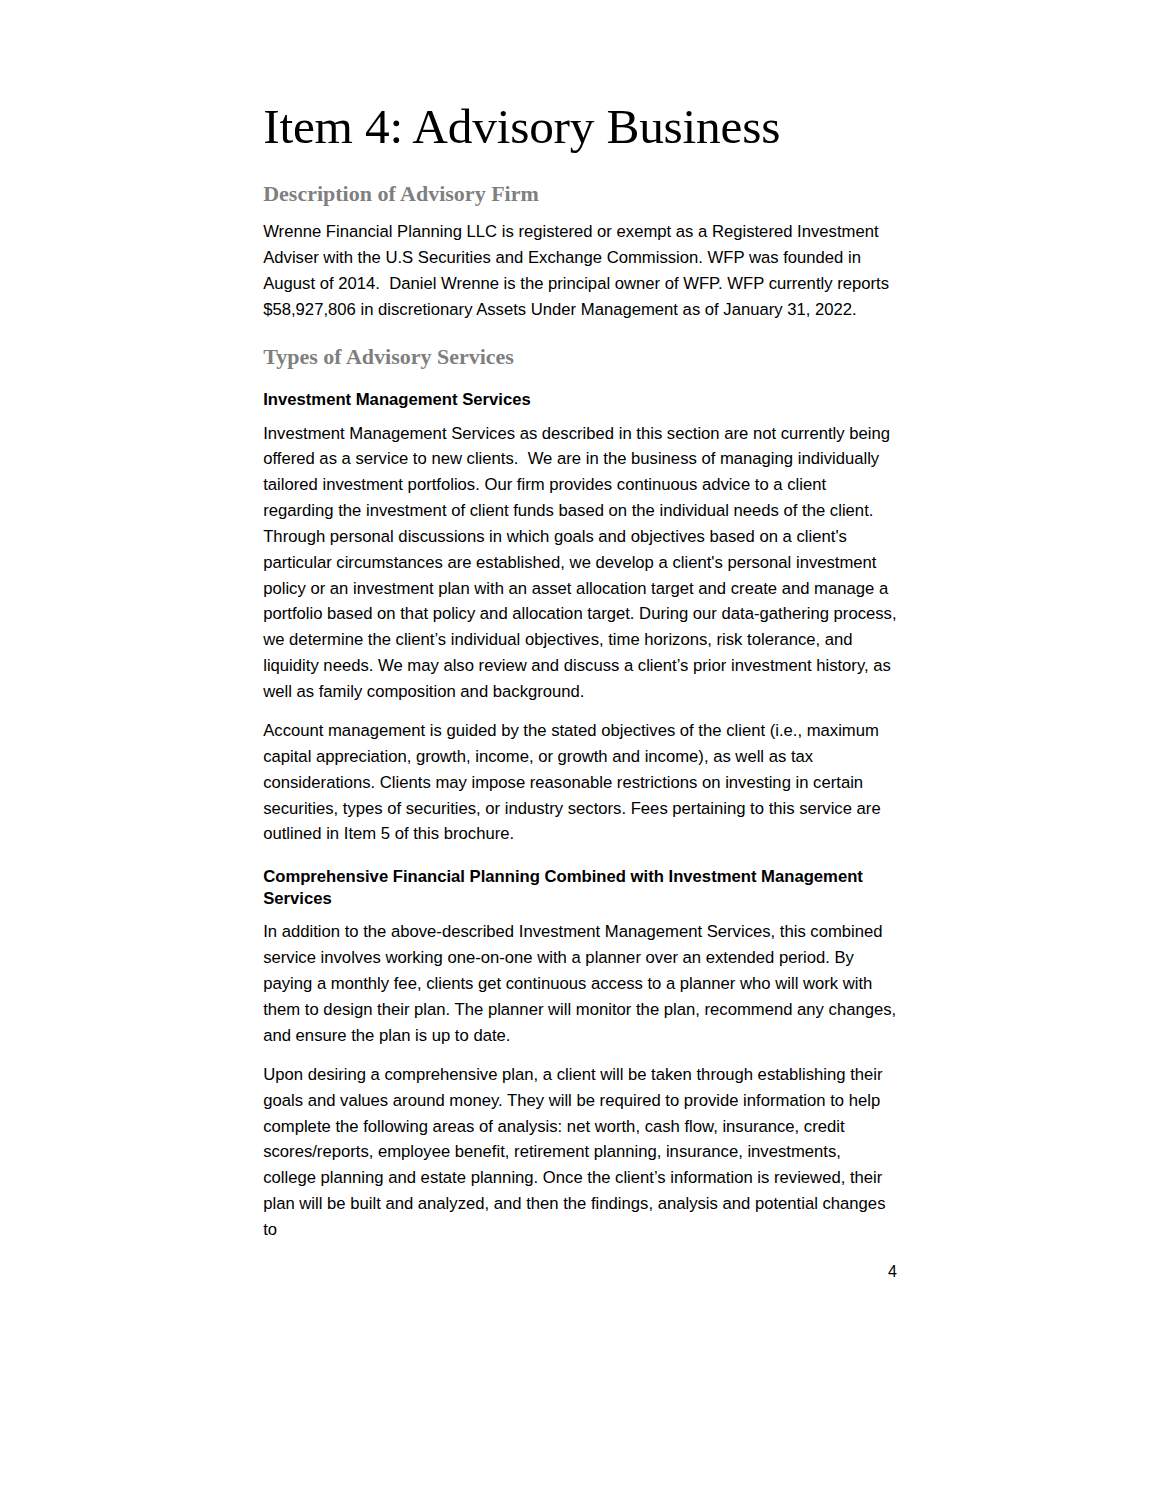Item 4: Advisory Business
Description of Advisory Firm
Wrenne Financial Planning LLC is registered or exempt as a Registered Investment Adviser with the U.S Securities and Exchange Commission. WFP was founded in August of 2014. Daniel Wrenne is the principal owner of WFP. WFP currently reports $58,927,806 in discretionary Assets Under Management as of January 31, 2022.
Types of Advisory Services
Investment Management Services
Investment Management Services as described in this section are not currently being offered as a service to new clients. We are in the business of managing individually tailored investment portfolios. Our firm provides continuous advice to a client regarding the investment of client funds based on the individual needs of the client. Through personal discussions in which goals and objectives based on a client's particular circumstances are established, we develop a client's personal investment policy or an investment plan with an asset allocation target and create and manage a portfolio based on that policy and allocation target. During our data-gathering process, we determine the client’s individual objectives, time horizons, risk tolerance, and liquidity needs. We may also review and discuss a client’s prior investment history, as well as family composition and background.
Account management is guided by the stated objectives of the client (i.e., maximum capital appreciation, growth, income, or growth and income), as well as tax considerations. Clients may impose reasonable restrictions on investing in certain securities, types of securities, or industry sectors. Fees pertaining to this service are outlined in Item 5 of this brochure.
Comprehensive Financial Planning Combined with Investment Management Services
In addition to the above-described Investment Management Services, this combined service involves working one-on-one with a planner over an extended period. By paying a monthly fee, clients get continuous access to a planner who will work with them to design their plan. The planner will monitor the plan, recommend any changes, and ensure the plan is up to date.
Upon desiring a comprehensive plan, a client will be taken through establishing their goals and values around money. They will be required to provide information to help complete the following areas of analysis: net worth, cash flow, insurance, credit scores/reports, employee benefit, retirement planning, insurance, investments, college planning and estate planning. Once the client’s information is reviewed, their plan will be built and analyzed, and then the findings, analysis and potential changes to
4